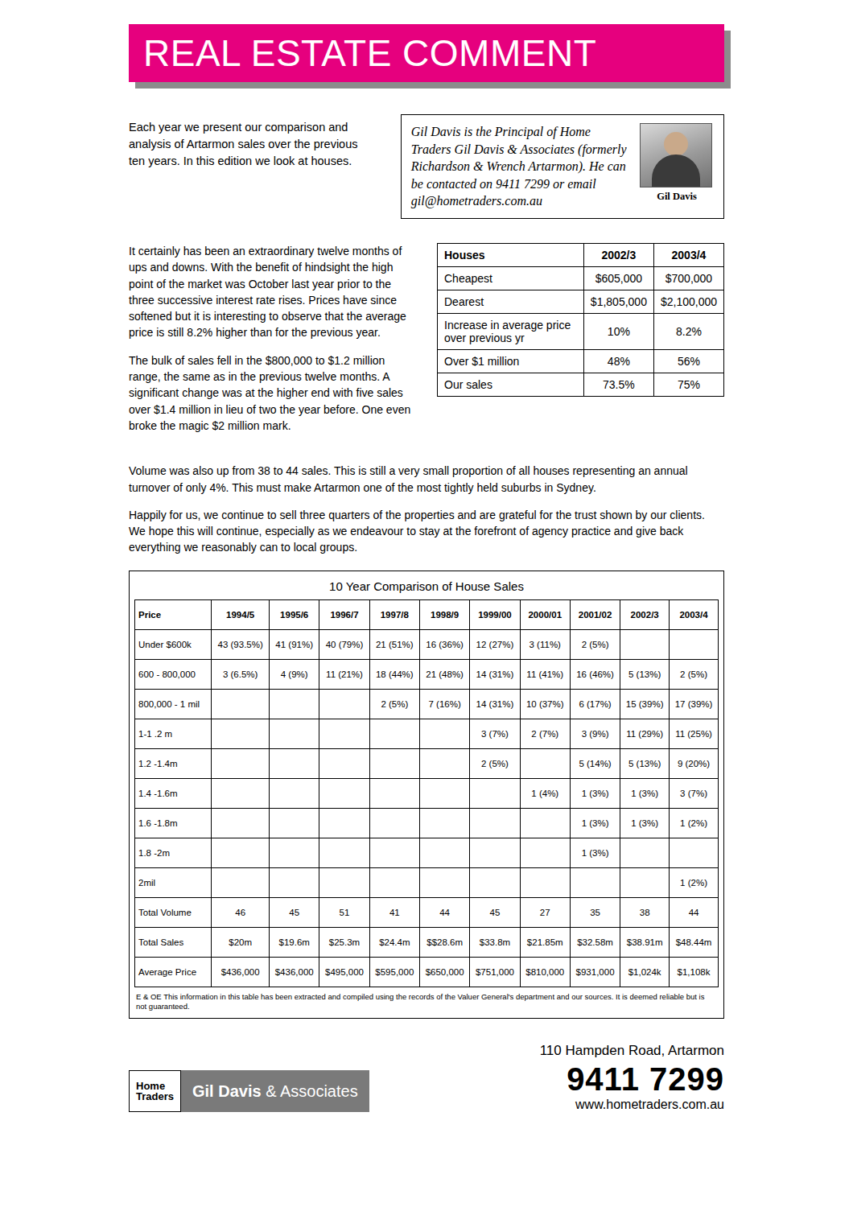REAL ESTATE COMMENT
Each year we present our comparison and analysis of Artarmon sales over the previous ten years. In this edition we look at houses.
Gil Davis is the Principal of Home Traders Gil Davis & Associates (formerly Richardson & Wrench Artarmon). He can be contacted on 9411 7299 or email gil@hometraders.com.au
Gil Davis
It certainly has been an extraordinary twelve months of ups and downs. With the benefit of hindsight the high point of the market was October last year prior to the three successive interest rate rises. Prices have since softened but it is interesting to observe that the average price is still 8.2% higher than for the previous year.
The bulk of sales fell in the $800,000 to $1.2 million range, the same as in the previous twelve months. A significant change was at the higher end with five sales over $1.4 million in lieu of two the year before. One even broke the magic $2 million mark.
| Houses | 2002/3 | 2003/4 |
| --- | --- | --- |
| Cheapest | $605,000 | $700,000 |
| Dearest | $1,805,000 | $2,100,000 |
| Increase in average price over previous yr | 10% | 8.2% |
| Over $1 million | 48% | 56% |
| Our sales | 73.5% | 75% |
Volume was also up from 38 to 44 sales. This is still a very small proportion of all houses representing an annual turnover of only 4%. This must make Artarmon one of the most tightly held suburbs in Sydney.
Happily for us, we continue to sell three quarters of the properties and are grateful for the trust shown by our clients. We hope this will continue, especially as we endeavour to stay at the forefront of agency practice and give back everything we reasonably can to local groups.
10 Year Comparison of House Sales
| Price | 1994/5 | 1995/6 | 1996/7 | 1997/8 | 1998/9 | 1999/00 | 2000/01 | 2001/02 | 2002/3 | 2003/4 |
| --- | --- | --- | --- | --- | --- | --- | --- | --- | --- | --- |
| Under $600k | 43 (93.5%) | 41 (91%) | 40 (79%) | 21 (51%) | 16 (36%) | 12 (27%) | 3 (11%) | 2 (5%) | | |
| 600 - 800,000 | 3 (6.5%) | 4 (9%) | 11 (21%) | 18 (44%) | 21 (48%) | 14 (31%) | 11 (41%) | 16 (46%) | 5 (13%) | 2 (5%) |
| 800,000 - 1 mil | | | | 2 (5%) | 7 (16%) | 14 (31%) | 10 (37%) | 6 (17%) | 15 (39%) | 17 (39%) |
| 1-1 .2 m | | | | | | 3 (7%) | 2 (7%) | 3 (9%) | 11 (29%) | 11 (25%) |
| 1.2 -1.4m | | | | | | 2 (5%) | | 5 (14%) | 5 (13%) | 9 (20%) |
| 1.4 -1.6m | | | | | | | 1 (4%) | 1 (3%) | 1 (3%) | 3 (7%) |
| 1.6 -1.8m | | | | | | | | 1 (3%) | 1 (3%) | 1 (2%) |
| 1.8 -2m | | | | | | | | 1 (3%) | | |
| 2mil | | | | | | | | | | 1 (2%) |
| Total Volume | 46 | 45 | 51 | 41 | 44 | 45 | 27 | 35 | 38 | 44 |
| Total Sales | $20m | $19.6m | $25.3m | $24.4m | $$28.6m | $33.8m | $21.85m | $32.58m | $38.91m | $48.44m |
| Average Price | $436,000 | $436,000 | $495,000 | $595,000 | $650,000 | $751,000 | $810,000 | $931,000 | $1,024k | $1,108k |
E & OE This information in this table has been extracted and compiled using the records of the Valuer General's department and our sources. It is deemed reliable but is not guaranteed.
Home
Traders
Gil Davis & Associates
110 Hampden Road, Artarmon
9411 7299
www.hometraders.com.au